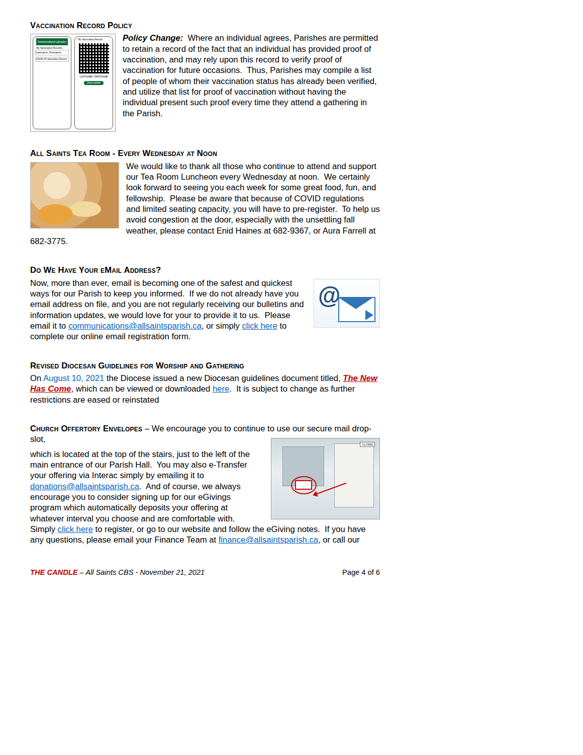Vaccination Record Policy
Newfoundland Labrador
My Vaccination Records
Lastname, Firstname
COVID-19 Vaccination Record
My Vaccination Record
LASTNAME, FIRSTNAME
Show details
Policy Change: Where an individual agrees, Parishes are permitted to retain a record of the fact that an individual has provided proof of vaccination, and may rely upon this record to verify proof of vaccination for future occasions. Thus, Parishes may compile a list of people of whom their vaccination status has already been verified, and utilize that list for proof of vaccination without having the individual present such proof every time they attend a gathering in the Parish.
All Saints Tea Room - Every Wednesday at Noon
We would like to thank all those who continue to attend and support our Tea Room Luncheon every Wednesday at noon. We certainly look forward to seeing you each week for some great food, fun, and fellowship. Please be aware that because of COVID regulations and limited seating capacity, you will have to pre-register. To help us avoid congestion at the door, especially with the unsettling fall weather, please contact Enid Haines at 682-9367, or Aura Farrell at 682-3775.
Do We Have Your eMail Address?
@
Now, more than ever, email is becoming one of the safest and quickest ways for our Parish to keep you informed. If we do not already have you email address on file, and you are not regularly receiving our bulletins and information updates, we would love for your to provide it to us. Please email it to communications@allsaintsparish.ca, or simply click here to complete our online email registration form.
Revised Diocesan Guidelines for Worship and Gathering
On August 10, 2021 the Diocese issued a new Diocesan guidelines document titled, The New Has Come, which can be viewed or downloaded here. It is subject to change as further restrictions are eased or reinstated
Church Offertory Envelopes
– We encourage you to continue to use our secure mail drop-slot,
CLOSED
which is located at the top of the stairs, just to the left of the main entrance of our Parish Hall. You may also e-Transfer your offering via Interac simply by emailing it to donations@allsaintsparish.ca. And of course, we always encourage you to consider signing up for our eGivings program which automatically deposits your offering at whatever interval you choose and are comfortable with. Simply click here to register, or go to our website and follow the eGiving notes. If you have any questions, please email your Finance Team at finance@allsaintsparish.ca, or call our
THE CANDLE – All Saints CBS - November 21, 2021
Page 4 of 6